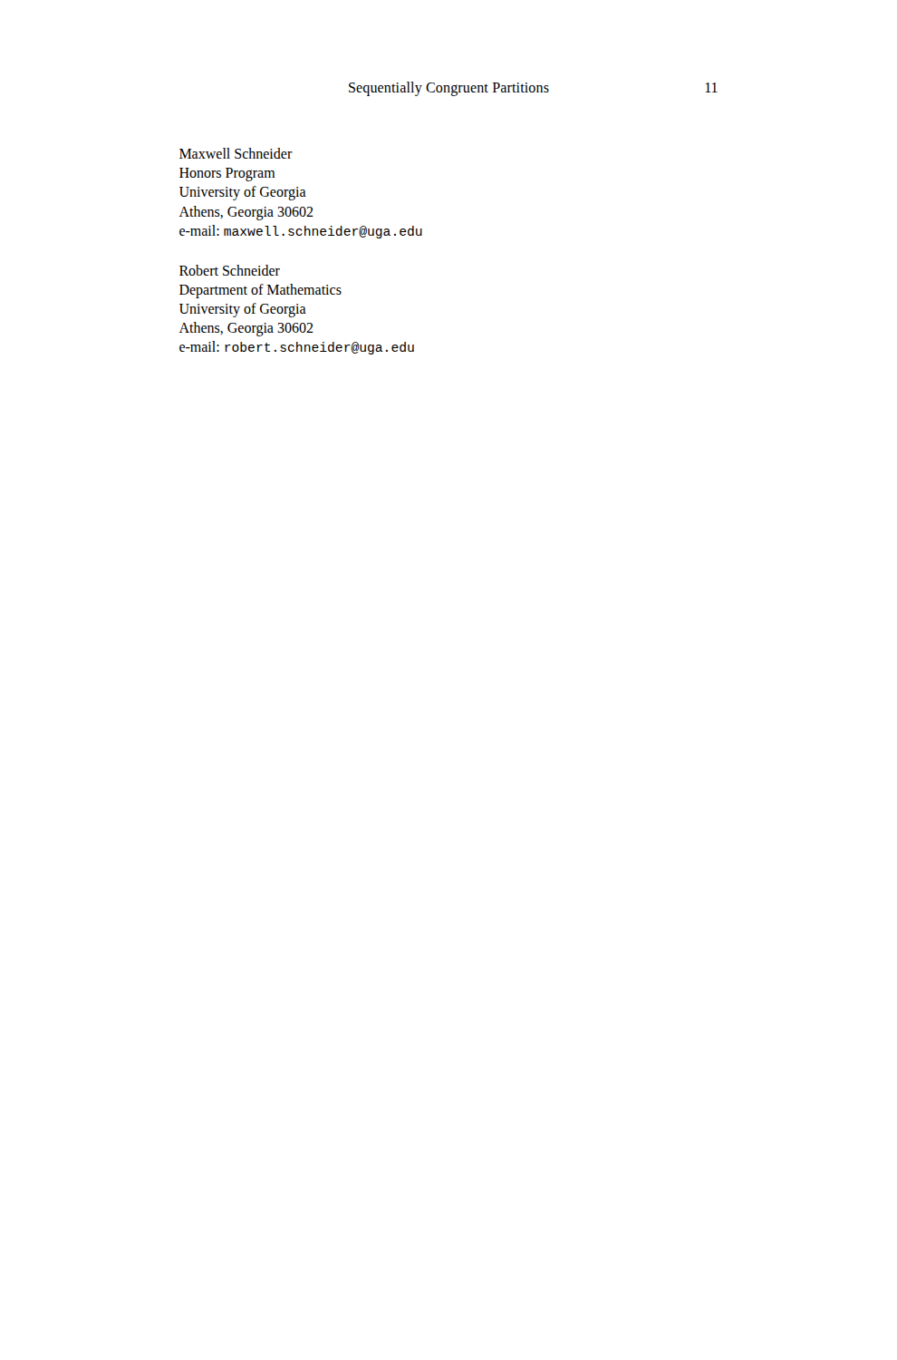Sequentially Congruent Partitions 11
Maxwell Schneider
Honors Program
University of Georgia
Athens, Georgia 30602
e-mail: maxwell.schneider@uga.edu
Robert Schneider
Department of Mathematics
University of Georgia
Athens, Georgia 30602
e-mail: robert.schneider@uga.edu